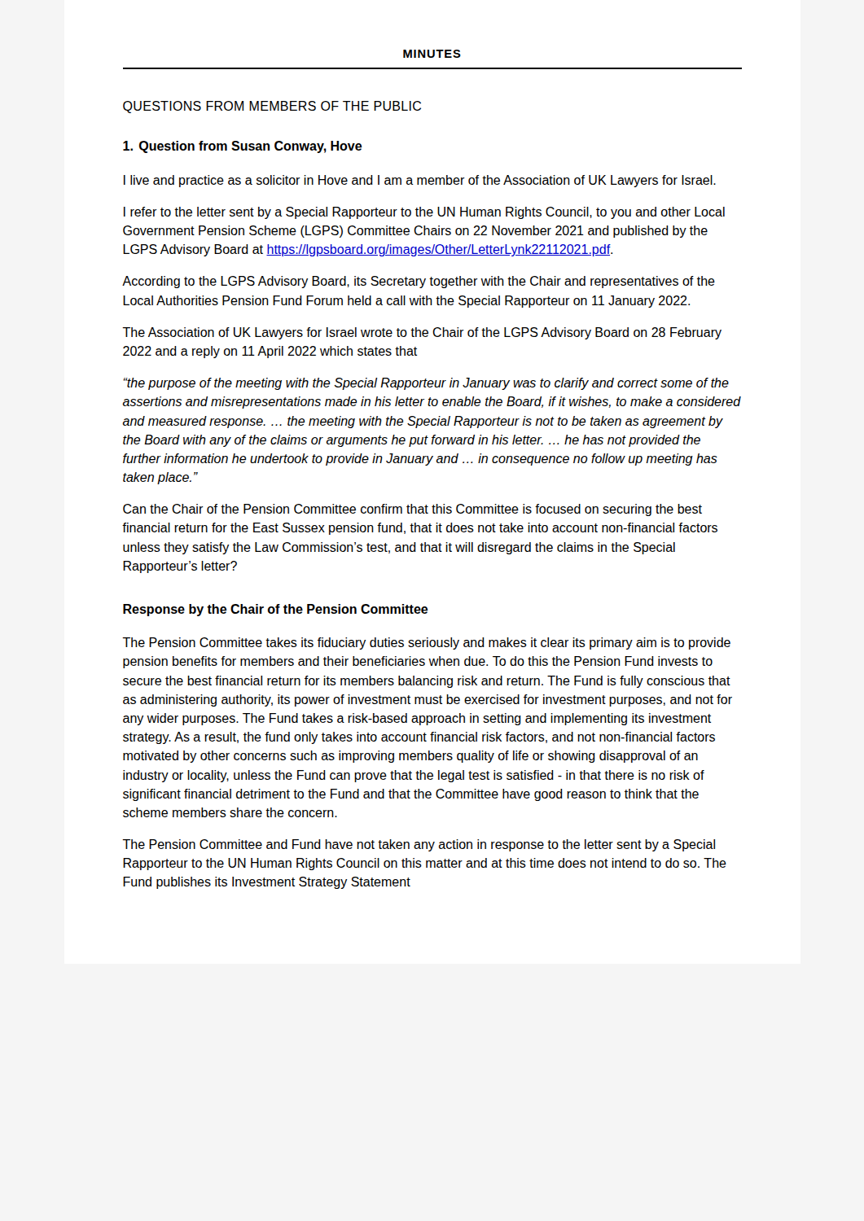MINUTES
QUESTIONS FROM MEMBERS OF THE PUBLIC
1. Question from Susan Conway, Hove
I live and practice as a solicitor in Hove and I am a member of the Association of UK Lawyers for Israel.
I refer to the letter sent by a Special Rapporteur to the UN Human Rights Council, to you and other Local Government Pension Scheme (LGPS) Committee Chairs on 22 November 2021 and published by the LGPS Advisory Board at https://lgpsboard.org/images/Other/LetterLynk22112021.pdf.
According to the LGPS Advisory Board, its Secretary together with the Chair and representatives of the Local Authorities Pension Fund Forum held a call with the Special Rapporteur on 11 January 2022.
The Association of UK Lawyers for Israel wrote to the Chair of the LGPS Advisory Board on 28 February 2022 and a reply on 11 April 2022 which states that
“the purpose of the meeting with the Special Rapporteur in January was to clarify and correct some of the assertions and misrepresentations made in his letter to enable the Board, if it wishes, to make a considered and measured response. … the meeting with the Special Rapporteur is not to be taken as agreement by the Board with any of the claims or arguments he put forward in his letter. … he has not provided the further information he undertook to provide in January and … in consequence no follow up meeting has taken place.”
Can the Chair of the Pension Committee confirm that this Committee is focused on securing the best financial return for the East Sussex pension fund, that it does not take into account non-financial factors unless they satisfy the Law Commission’s test, and that it will disregard the claims in the Special Rapporteur’s letter?
Response by the Chair of the Pension Committee
The Pension Committee takes its fiduciary duties seriously and makes it clear its primary aim is to provide pension benefits for members and their beneficiaries when due. To do this the Pension Fund invests to secure the best financial return for its members balancing risk and return. The Fund is fully conscious that as administering authority, its power of investment must be exercised for investment purposes, and not for any wider purposes. The Fund takes a risk-based approach in setting and implementing its investment strategy. As a result, the fund only takes into account financial risk factors, and not non-financial factors motivated by other concerns such as improving members quality of life or showing disapproval of an industry or locality, unless the Fund can prove that the legal test is satisfied - in that there is no risk of significant financial detriment to the Fund and that the Committee have good reason to think that the scheme members share the concern.
The Pension Committee and Fund have not taken any action in response to the letter sent by a Special Rapporteur to the UN Human Rights Council on this matter and at this time does not intend to do so. The Fund publishes its Investment Strategy Statement